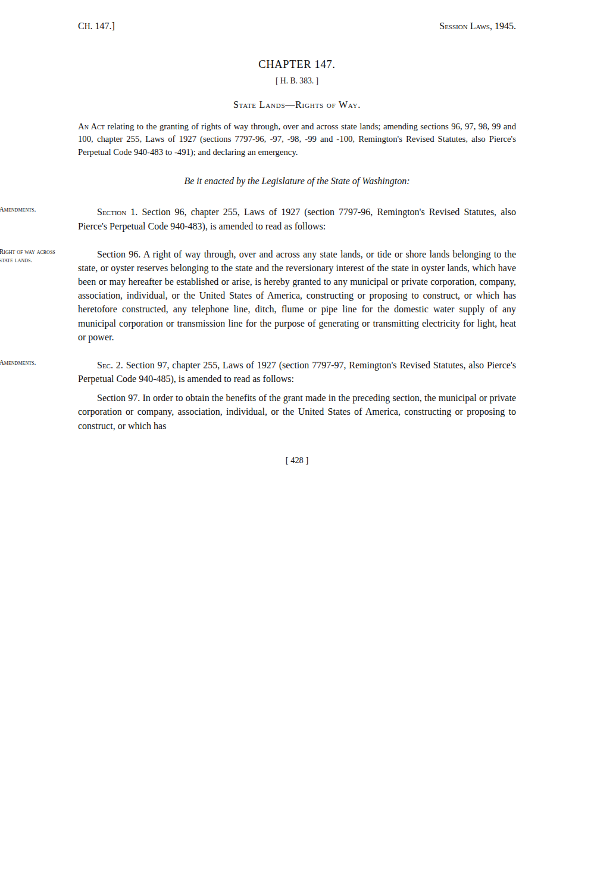CH. 147.] Session Laws, 1945.
CHAPTER 147.
[ H. B. 383. ]
State Lands—Rights of Way.
An Act relating to the granting of rights of way through, over and across state lands; amending sections 96, 97, 98, 99 and 100, chapter 255, Laws of 1927 (sections 7797-96, -97, -98, -99 and -100, Remington's Revised Statutes, also Pierce's Perpetual Code 940-483 to -491); and declaring an emergency.
Be it enacted by the Legislature of the State of Washington:
Amendments.
Section 1. Section 96, chapter 255, Laws of 1927 (section 7797-96, Remington's Revised Statutes, also Pierce's Perpetual Code 940-483), is amended to read as follows:
Right of way across state lands.
Section 96. A right of way through, over and across any state lands, or tide or shore lands belonging to the state, or oyster reserves belonging to the state and the reversionary interest of the state in oyster lands, which have been or may hereafter be established or arise, is hereby granted to any municipal or private corporation, company, association, individual, or the United States of America, constructing or proposing to construct, or which has heretofore constructed, any telephone line, ditch, flume or pipe line for the domestic water supply of any municipal corporation or transmission line for the purpose of generating or transmitting electricity for light, heat or power.
Amendments.
Sec. 2. Section 97, chapter 255, Laws of 1927 (section 7797-97, Remington's Revised Statutes, also Pierce's Perpetual Code 940-485), is amended to read as follows:
Section 97. In order to obtain the benefits of the grant made in the preceding section, the municipal or private corporation or company, association, individual, or the United States of America, constructing or proposing to construct, or which has
[ 428 ]